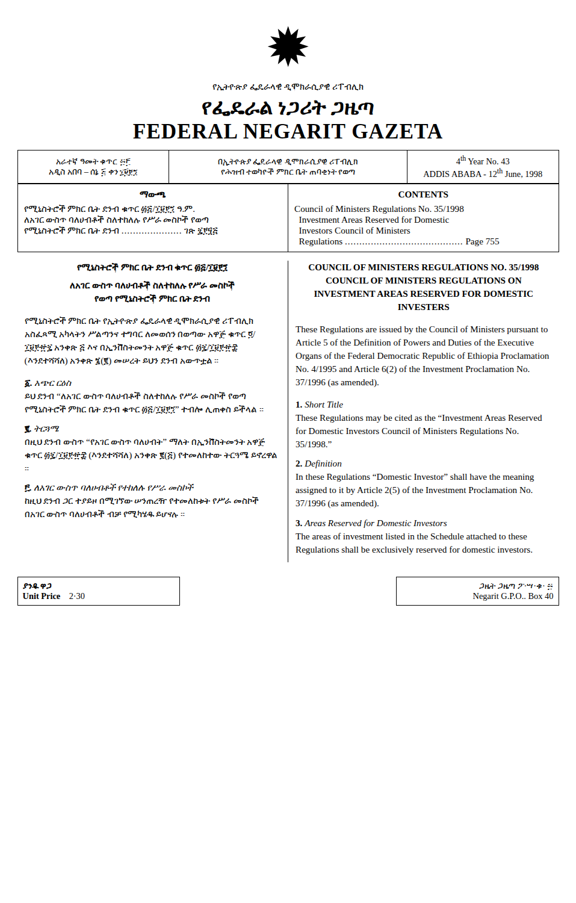✹
የኢትዮጵያ ፌዴራላዊ ዲሞክራሲያዊ ሪፐብሊክ
የፌዴራል ነጋሪት ጋዜጣ
FEDERAL NEGARIT GAZETA
| አራተኛ ዓመት ቁጥር ፵፫ አዲስ አበባ – ሰኔ ፭ ቀን ፲፱፻፺ | በኢትዮጵያ ፌዴራላዊ ዲሞክራሲያዊ ሪፐብሊክ የሕዝብ ተወካዮች ምክር ቤት ጠባቂነት የወጣ | 4 th Year No. 43 ADDIS ABABA - 12 th June, 1998 |
| ማውጫ የሚኒስትሮች ምክር ቤት ደንብ ቁጥር ፴፭/፲፱፻፺ ዓ.ም. ለአገር ውስጥ ባለሀብቶች ስለተከለሉ የሥራ መስኮች የወጣ የሚኒስትሮች ምክር ቤት ደንብ ..................... ገጽ ፯፻፶፭ | CONTENTS Council of Ministers Regulations No. 35/1998 Investment Areas Reserved for Domestic Investors Council of Ministers Regulations ......................................... Page 755 |
| የሚኒስትሮች ምክር ቤት ደንብ ቁጥር ፴፭/፲፱፻፺ ለአገር ውስጥ ባለሀብቶች ስለተከለሉ የሥራ መስኮች የወጣ የሚኒስትሮች ምክር ቤት ደንብ የሚኒስትሮች ምክር ቤት የኢትዮጵያ ፌዴራላዊ ዲሞክራሲያዊ ሪፐብሊክ አስፈጻሚ አካላትን ሥልጣንና ተግባር ለመወሰን በወጣው አዋጅ ቁጥር ፬/፲፱፻፹፯ አንቀጽ ፭ እና በኢንቨስትመንት አዋጅ ቁጥር ፴፯/፲፱፻፹፰ (እንደተሻሻለ) አንቀጽ ፮(፪) መሠረት ይህን ደንብ አውጥቷል ። ፩. አጭር ርዕስ ይህ ደንብ “ለአገር ውስጥ ባለሀብቶች ስለተከለሉ የሥራ መስኮች የወጣ የሚኒስትሮች ምክር ቤት ደንብ ቁጥር ፴፭/፲፱፻፺” ተብሎ ሊጠቀስ ይችላል ። ፪. ትርጓሜ በዚህ ደንብ ውስጥ “የአገር ውስጥ ባለሀብት” ማለት በኢንቨስትመንት አዋጅ ቁጥር ፴፯/፲፱፻፹፰ (እንደተሻሻለ) አንቀጽ ፪(፭) የተመለከተው ትርጓሜ ይኖረዋል ። ፫. ለአገር ውስጥ ባለሀብቶች የተከለሉ የሥራ መስኮች ከዚህ ደንብ ጋር ተያይዞ በሚገኘው ሠንጠረዥ የተመለከቱት የሥራ መስኮች በአገር ውስጥ ባለሀብቶች ብቻ የሚካሄዱ ይሆናሉ ። | Council of Ministers Regulations No. 35/1998 Council of Ministers Regulations on Investment Areas Reserved for Domestic Investers These Regulations are issued by the Council of Ministers pursuant to Article 5 of the Definition of Powers and Duties of the Executive Organs of the Federal Democratic Republic of Ethiopia Proclamation No. 4/1995 and Article 6(2) of the Investment Proclamation No. 37/1996 (as amended). 1. Short Title These Regulations may be cited as the “Investment Areas Reserved for Domestic Investors Council of Ministers Regulations No. 35/1998.” 2. Definition In these Regulations “Domestic Investor” shall have the meaning assigned to it by Article 2(5) of the Investment Proclamation No. 37/1996 (as amended). 3. Areas Reserved for Domestic Investors The areas of investment listed in the Schedule attached to these Regulations shall be exclusively reserved for domestic investors. |
| ያንዱ ዋጋ Unit Price 2·30 | | ጋዜት ጋዜጣ ፖ·ሣ·ቁ· ፵ Negarit G.P.O.. Box 40 |